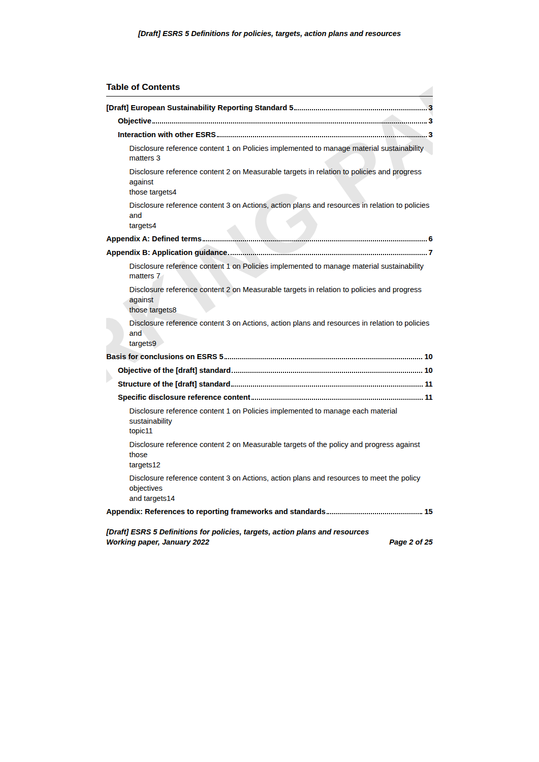WORKING PAPER
[Draft] ESRS 5 Definitions for policies, targets, action plans and resources
Table of Contents
[Draft] European Sustainability Reporting Standard 5 3
Objective 3
Interaction with other ESRS 3
Disclosure reference content 1 on Policies implemented to manage material sustainability matters 3
Disclosure reference content 2 on Measurable targets in relation to policies and progress against
those targets 4
Disclosure reference content 3 on Actions, action plans and resources in relation to policies and
targets 4
Appendix A: Defined terms 6
Appendix B: Application guidance 7
Disclosure reference content 1 on Policies implemented to manage material sustainability matters 7
Disclosure reference content 2 on Measurable targets in relation to policies and progress against
those targets 8
Disclosure reference content 3 on Actions, action plans and resources in relation to policies and
targets 9
Basis for conclusions on ESRS 5 10
Objective of the [draft] standard 10
Structure of the [draft] standard 11
Specific disclosure reference content 11
Disclosure reference content 1 on Policies implemented to manage each material sustainability
topic 11
Disclosure reference content 2 on Measurable targets of the policy and progress against those
targets 12
Disclosure reference content 3 on Actions, action plans and resources to meet the policy objectives
and targets 14
Appendix: References to reporting frameworks and standards 15
[Draft] ESRS 5 Definitions for policies, targets, action plans and resources
Working paper, January 2022
Page 2 of 25